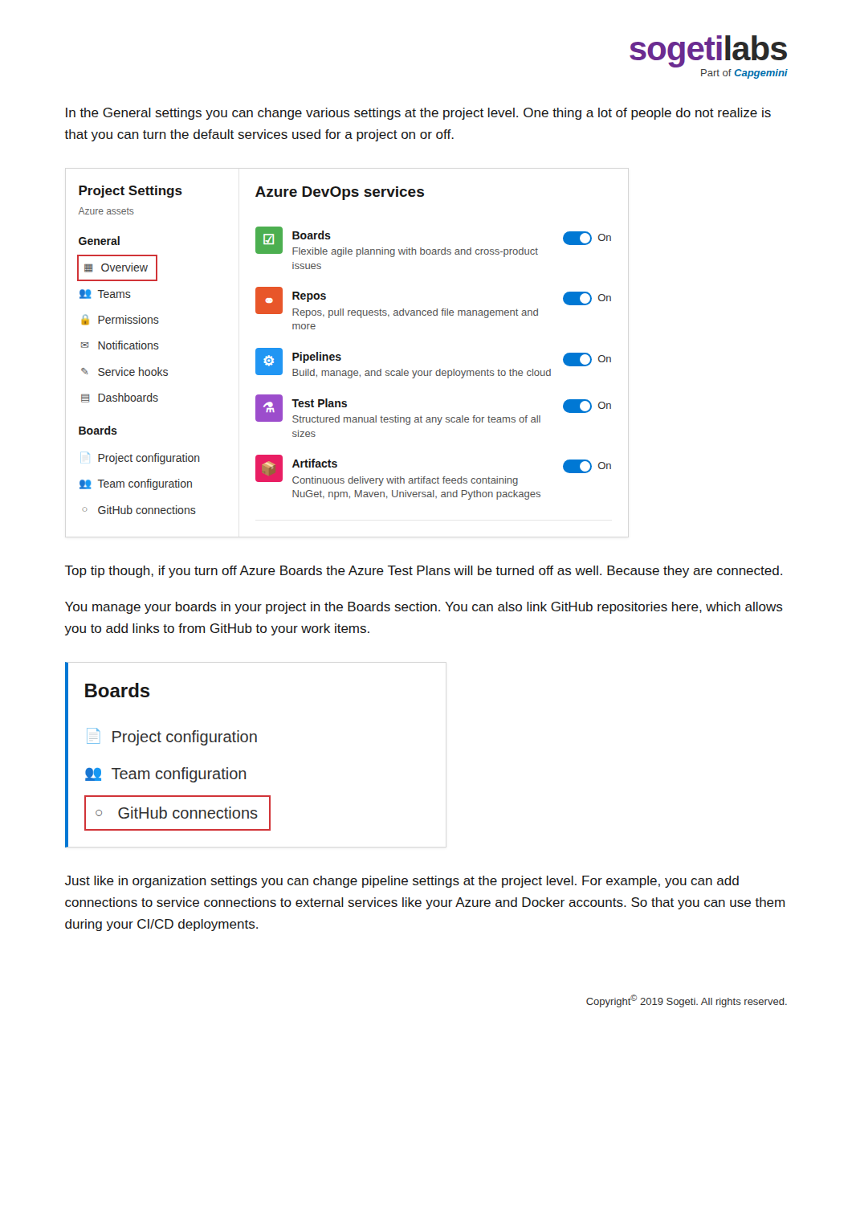sogeti labs
Part of Capgemini
In the General settings you can change various settings at the project level. One thing a lot of people do not realize is that you can turn the default services used for a project on or off.
Project Settings
Azure assets
General
▦ Overview
👥 Teams
🔒 Permissions
✉ Notifications
✎ Service hooks
▤ Dashboards
Boards
📄 Project configuration
👥 Team configuration
○ GitHub connections
Azure DevOps services
☑
Boards
Flexible agile planning with boards and cross-product issues
On
⚭
Repos
Repos, pull requests, advanced file management and more
On
⚙
Pipelines
Build, manage, and scale your deployments to the cloud
On
⚗
Test Plans
Structured manual testing at any scale for teams of all sizes
On
📦
Artifacts
Continuous delivery with artifact feeds containing NuGet, npm, Maven, Universal, and Python packages
On
Top tip though, if you turn off Azure Boards the Azure Test Plans will be turned off as well. Because they are connected.
You manage your boards in your project in the Boards section. You can also link GitHub repositories here, which allows you to add links to from GitHub to your work items.
Boards
📄 Project configuration
👥 Team configuration
○ GitHub connections
Just like in organization settings you can change pipeline settings at the project level. For example, you can add connections to service connections to external services like your Azure and Docker accounts. So that you can use them during your CI/CD deployments.
Copyright© 2019 Sogeti. All rights reserved.